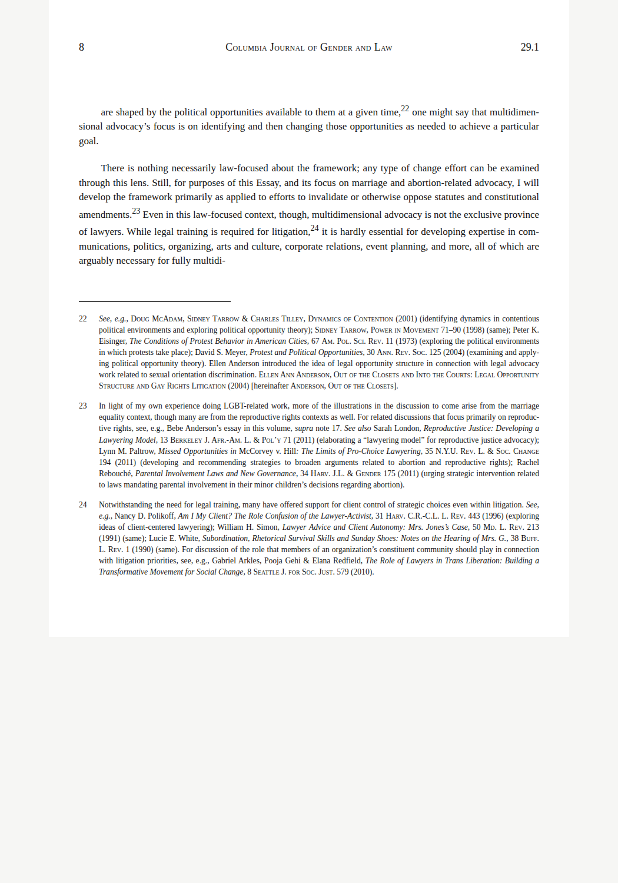8
Columbia Journal of Gender and Law
29.1
are shaped by the political opportunities available to them at a given time,22 one might say that multidimensional advocacy’s focus is on identifying and then changing those opportunities as needed to achieve a particular goal.
There is nothing necessarily law-focused about the framework; any type of change effort can be examined through this lens. Still, for purposes of this Essay, and its focus on marriage and abortion-related advocacy, I will develop the framework primarily as applied to efforts to invalidate or otherwise oppose statutes and constitutional amendments.23 Even in this law-focused context, though, multidimensional advocacy is not the exclusive province of lawyers. While legal training is required for litigation,24 it is hardly essential for developing expertise in communications, politics, organizing, arts and culture, corporate relations, event planning, and more, all of which are arguably necessary for fully multidi-
22
See, e.g., Doug McAdam, Sidney Tarrow & Charles Tilley, Dynamics of Contention (2001) (identifying dynamics in contentious political environments and exploring political opportunity theory); Sidney Tarrow, Power in Movement 71–90 (1998) (same); Peter K. Eisinger, The Conditions of Protest Behavior in American Cities, 67 Am. Pol. Sci. Rev. 11 (1973) (exploring the political environments in which protests take place); David S. Meyer, Protest and Political Opportunities, 30 Ann. Rev. Soc. 125 (2004) (examining and applying political opportunity theory). Ellen Anderson introduced the idea of legal opportunity structure in connection with legal advocacy work related to sexual orientation discrimination. Ellen Ann Anderson, Out of the Closets and Into the Courts: Legal Opportunity Structure and Gay Rights Litigation (2004) [hereinafter Anderson, Out of the Closets].
23
In light of my own experience doing LGBT-related work, more of the illustrations in the discussion to come arise from the marriage equality context, though many are from the reproductive rights contexts as well. For related discussions that focus primarily on reproductive rights, see, e.g., Bebe Anderson’s essay in this volume, supra note 17. See also Sarah London, Reproductive Justice: Developing a Lawyering Model, 13 Berkeley J. Afr.-Am. L. & Pol’y 71 (2011) (elaborating a “lawyering model” for reproductive justice advocacy); Lynn M. Paltrow, Missed Opportunities in McCorvey v. Hill: The Limits of Pro-Choice Lawyering, 35 N.Y.U. Rev. L. & Soc. Change 194 (2011) (developing and recommending strategies to broaden arguments related to abortion and reproductive rights); Rachel Rebouché, Parental Involvement Laws and New Governance, 34 Harv. J.L. & Gender 175 (2011) (urging strategic intervention related to laws mandating parental involvement in their minor children’s decisions regarding abortion).
24
Notwithstanding the need for legal training, many have offered support for client control of strategic choices even within litigation. See, e.g., Nancy D. Polikoff, Am I My Client? The Role Confusion of the Lawyer-Activist, 31 Harv. C.R.-C.L. L. Rev. 443 (1996) (exploring ideas of client-centered lawyering); William H. Simon, Lawyer Advice and Client Autonomy: Mrs. Jones’s Case, 50 Md. L. Rev. 213 (1991) (same); Lucie E. White, Subordination, Rhetorical Survival Skills and Sunday Shoes: Notes on the Hearing of Mrs. G., 38 Buff. L. Rev. 1 (1990) (same). For discussion of the role that members of an organization’s constituent community should play in connection with litigation priorities, see, e.g., Gabriel Arkles, Pooja Gehi & Elana Redfield, The Role of Lawyers in Trans Liberation: Building a Transformative Movement for Social Change, 8 Seattle J. for Soc. Just. 579 (2010).